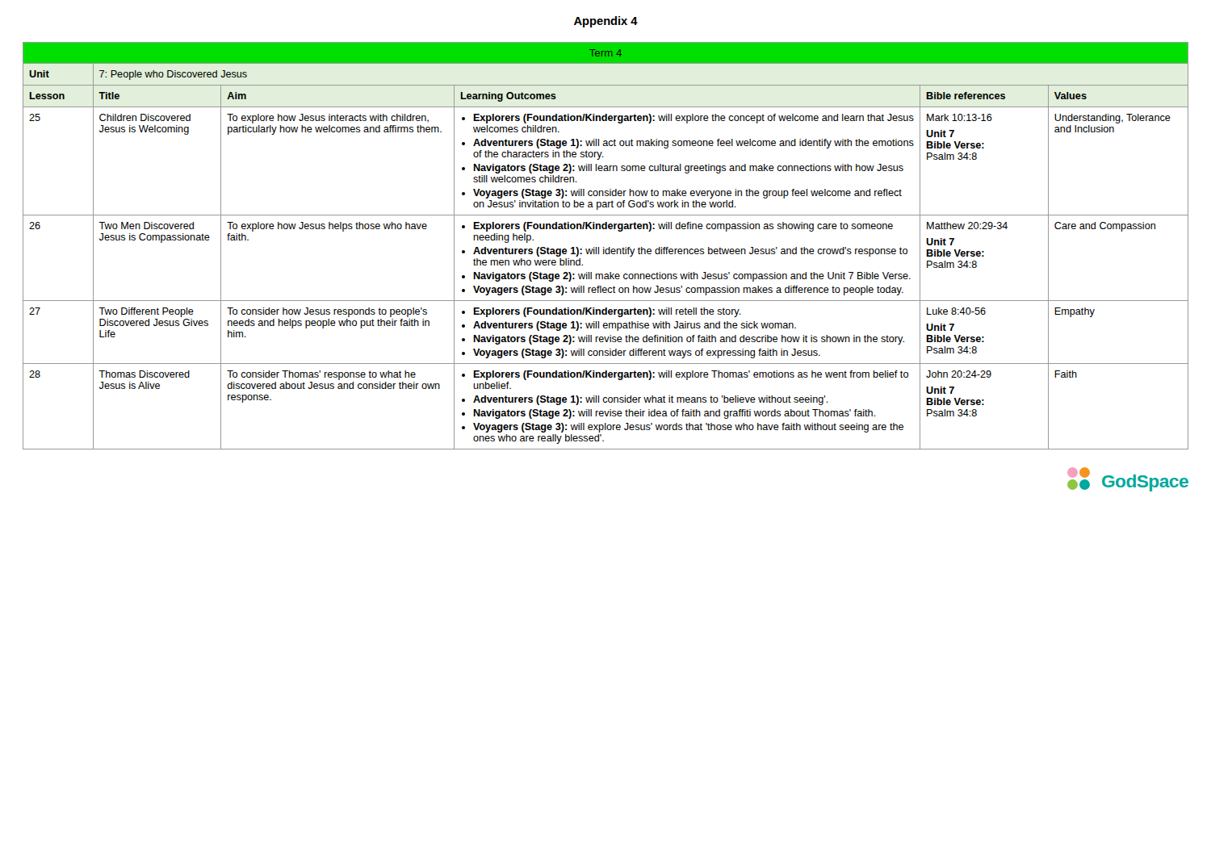Appendix 4
| Term 4 |
| Unit | 7: People who Discovered Jesus |
| Lesson | Title | Aim | Learning Outcomes | Bible references | Values |
| 25 | Children Discovered Jesus is Welcoming | To explore how Jesus interacts with children, particularly how he welcomes and affirms them. | Explorers (Foundation/Kindergarten): will explore the concept of welcome and learn that Jesus welcomes children. Adventurers (Stage 1): will act out making someone feel welcome and identify with the emotions of the characters in the story. Navigators (Stage 2): will learn some cultural greetings and make connections with how Jesus still welcomes children. Voyagers (Stage 3): will consider how to make everyone in the group feel welcome and reflect on Jesus' invitation to be a part of God's work in the world. | Mark 10:13-16 Unit 7 Bible Verse: Psalm 34:8 | Understanding, Tolerance and Inclusion |
| 26 | Two Men Discovered Jesus is Compassionate | To explore how Jesus helps those who have faith. | Explorers (Foundation/Kindergarten): will define compassion as showing care to someone needing help. Adventurers (Stage 1): will identify the differences between Jesus' and the crowd's response to the men who were blind. Navigators (Stage 2): will make connections with Jesus' compassion and the Unit 7 Bible Verse. Voyagers (Stage 3): will reflect on how Jesus' compassion makes a difference to people today. | Matthew 20:29-34 Unit 7 Bible Verse: Psalm 34:8 | Care and Compassion |
| 27 | Two Different People Discovered Jesus Gives Life | To consider how Jesus responds to people's needs and helps people who put their faith in him. | Explorers (Foundation/Kindergarten): will retell the story. Adventurers (Stage 1): will empathise with Jairus and the sick woman. Navigators (Stage 2): will revise the definition of faith and describe how it is shown in the story. Voyagers (Stage 3): will consider different ways of expressing faith in Jesus. | Luke 8:40-56 Unit 7 Bible Verse: Psalm 34:8 | Empathy |
| 28 | Thomas Discovered Jesus is Alive | To consider Thomas' response to what he discovered about Jesus and consider their own response. | Explorers (Foundation/Kindergarten): will explore Thomas' emotions as he went from belief to unbelief. Adventurers (Stage 1): will consider what it means to 'believe without seeing'. Navigators (Stage 2): will revise their idea of faith and graffiti words about Thomas' faith. Voyagers (Stage 3): will explore Jesus' words that 'those who have faith without seeing are the ones who are really blessed'. | John 20:24-29 Unit 7 Bible Verse: Psalm 34:8 | Faith |
GodSpace